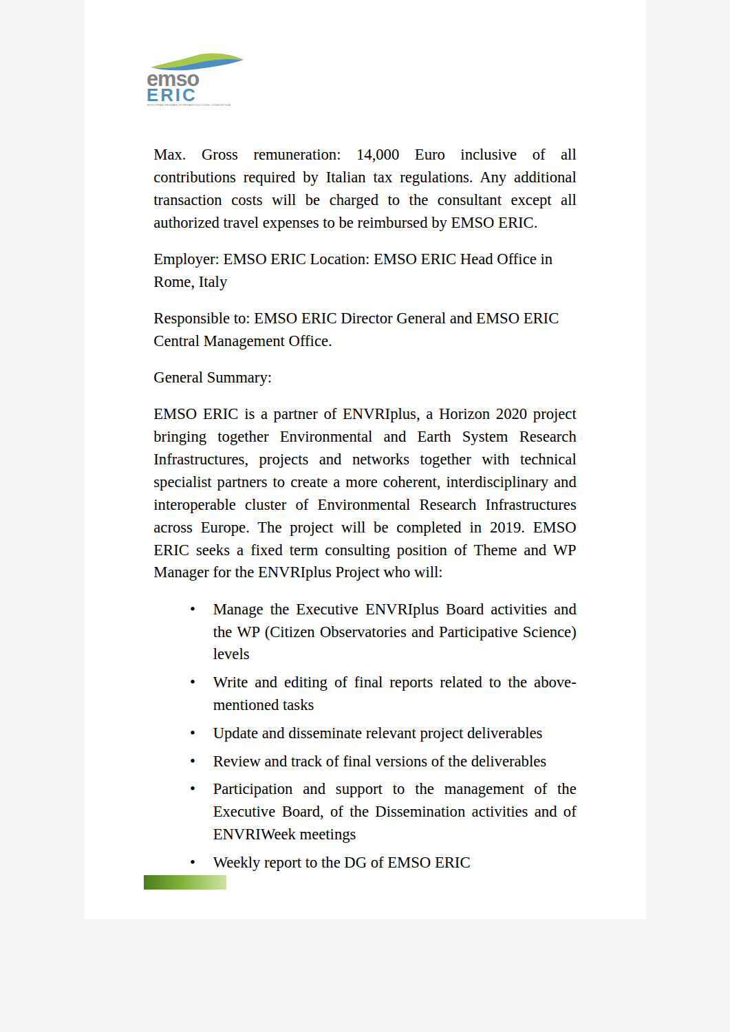Max. Gross remuneration: 14,000 Euro inclusive of all contributions required by Italian tax regulations. Any additional transaction costs will be charged to the consultant except all authorized travel expenses to be reimbursed by EMSO ERIC.
Employer: EMSO ERIC Location: EMSO ERIC Head Office in Rome, Italy
Responsible to: EMSO ERIC Director General and EMSO ERIC Central Management Office.
General Summary:
EMSO ERIC is a partner of ENVRIplus, a Horizon 2020 project bringing together Environmental and Earth System Research Infrastructures, projects and networks together with technical specialist partners to create a more coherent, interdisciplinary and interoperable cluster of Environmental Research Infrastructures across Europe. The project will be completed in 2019. EMSO ERIC seeks a fixed term consulting position of Theme and WP Manager for the ENVRIplus Project who will:
Manage the Executive ENVRIplus Board activities and the WP (Citizen Observatories and Participative Science) levels
Write and editing of final reports related to the above-mentioned tasks
Update and disseminate relevant project deliverables
Review and track of final versions of the deliverables
Participation and support to the management of the Executive Board, of the Dissemination activities and of ENVRIWeek meetings
Weekly report to the DG of EMSO ERIC